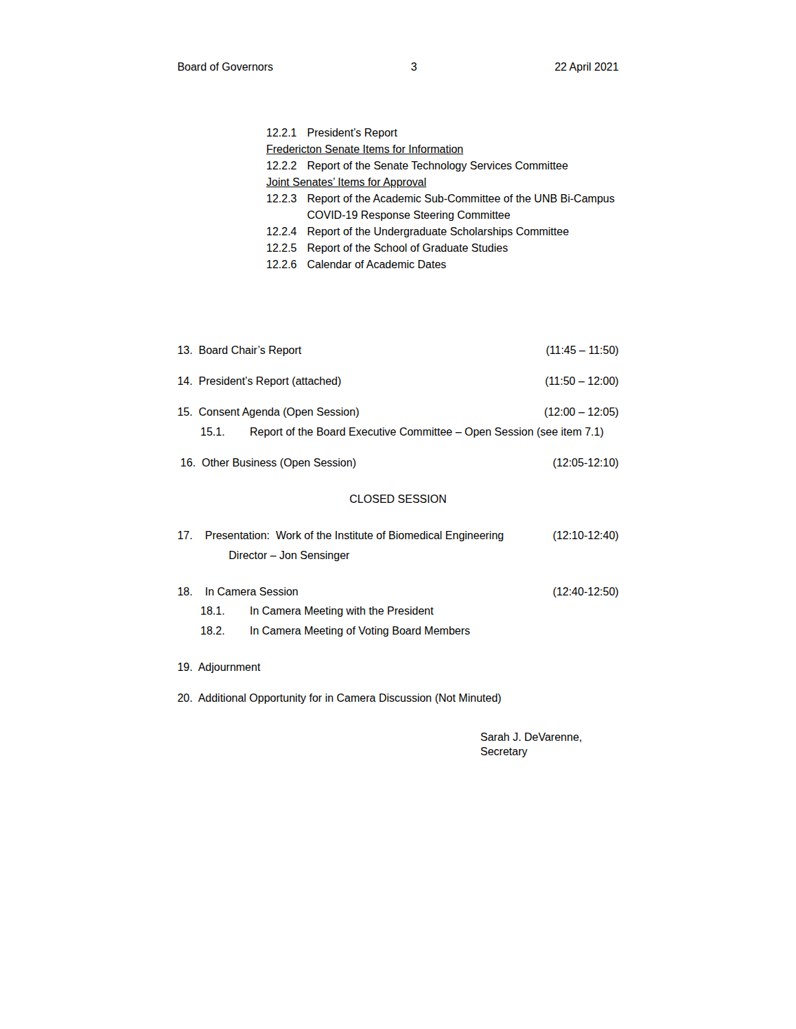Board of Governors
3
22 April 2021
12.2.1
President’s Report
Fredericton Senate Items for Information
12.2.2
Report of the Senate Technology Services Committee
Joint Senates’ Items for Approval
12.2.3
Report of the Academic Sub-Committee of the UNB Bi-Campus COVID-19 Response Steering Committee
12.2.4
Report of the Undergraduate Scholarships Committee
12.2.5
Report of the School of Graduate Studies
12.2.6
Calendar of Academic Dates
13. Board Chair’s Report
(11:45 – 11:50)
14. President’s Report (attached)
(11:50 – 12:00)
15. Consent Agenda (Open Session)
(12:00 – 12:05)
15.1.
Report of the Board Executive Committee – Open Session (see item 7.1)
16. Other Business (Open Session)
(12:05-12:10)
CLOSED SESSION
17.
Presentation: Work of the Institute of Biomedical Engineering
(12:10-12:40)
Director – Jon Sensinger
18.
In Camera Session
(12:40-12:50)
18.1.
In Camera Meeting with the President
18.2.
In Camera Meeting of Voting Board Members
19. Adjournment
20. Additional Opportunity for in Camera Discussion (Not Minuted)
Sarah J. DeVarenne,
Secretary